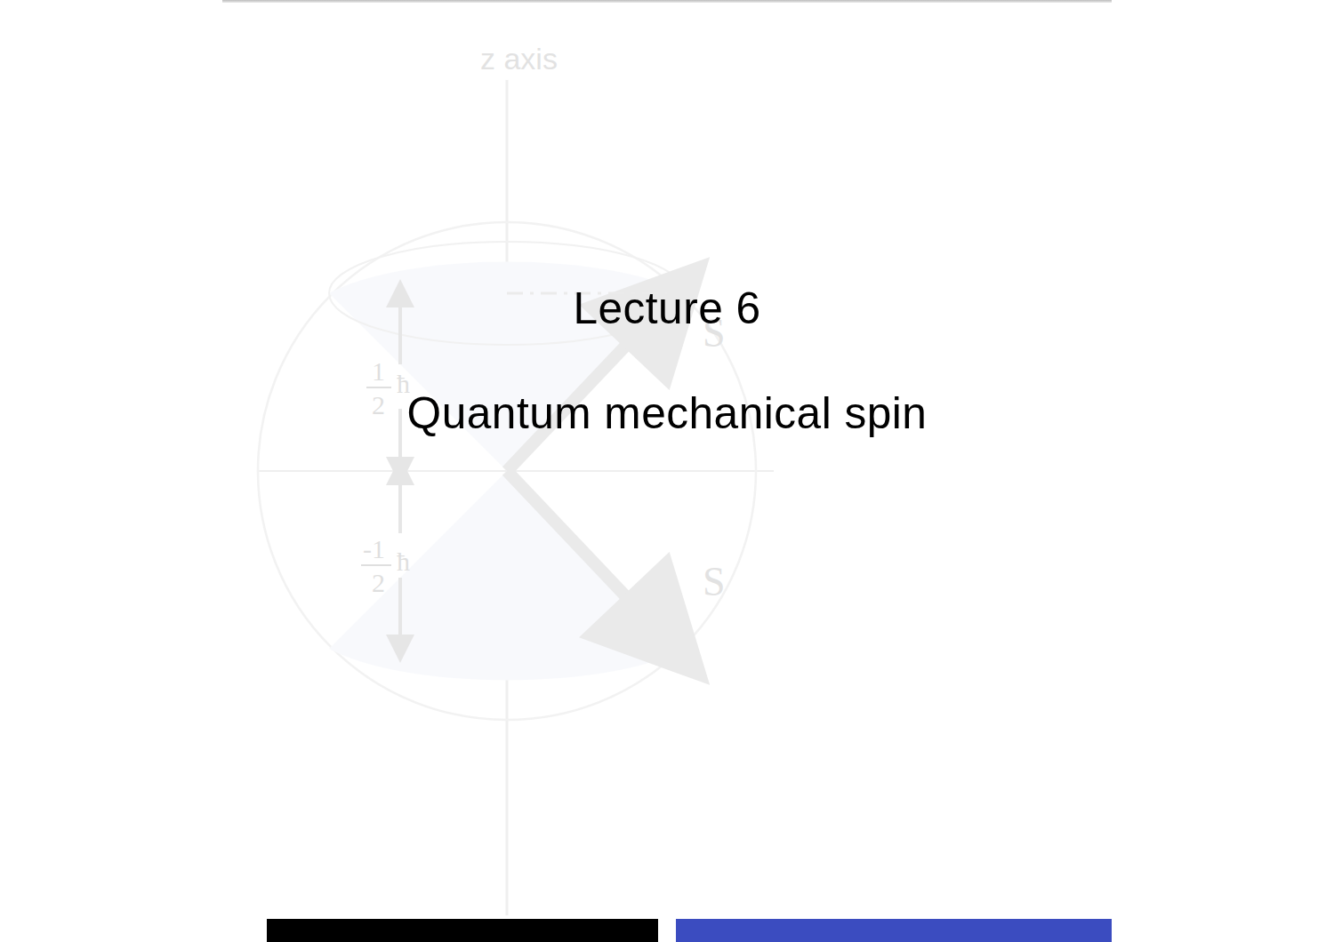z axis S S 1 2 ħ -1 2 ħ
Lecture 6
Quantum mechanical spin